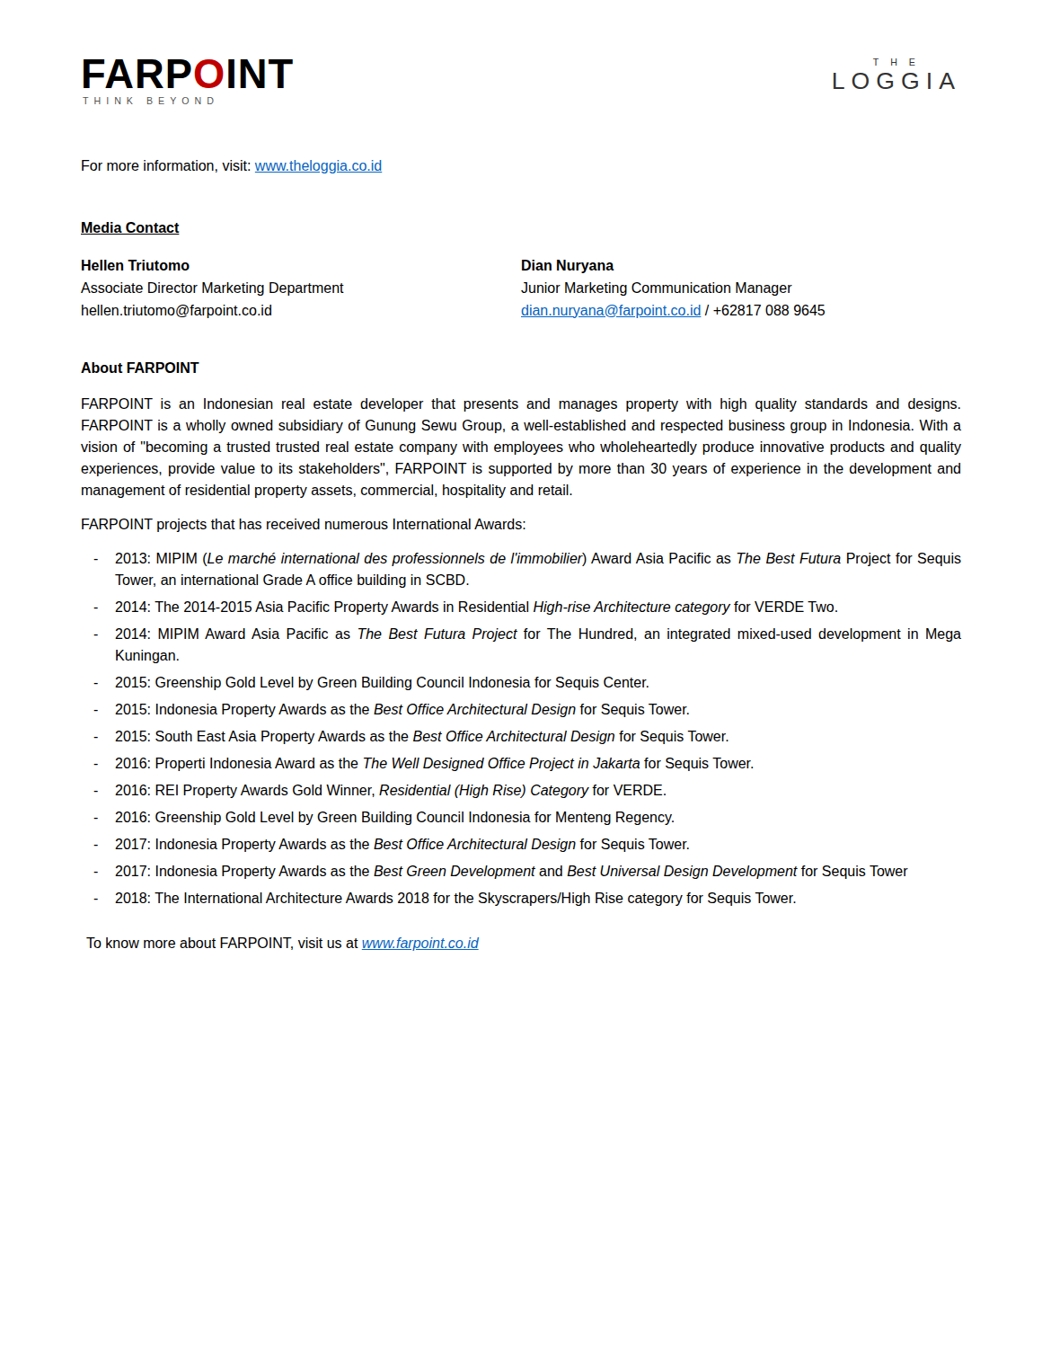FARPOINT
THINK BEYOND
T H E
LOGGIA
For more information, visit: www.theloggia.co.id
Media Contact
| Hellen Triutomo Associate Director Marketing Department hellen.triutomo@farpoint.co.id | Dian Nuryana Junior Marketing Communication Manager dian.nuryana@farpoint.co.id / +62817 088 9645 |
About FARPOINT
FARPOINT is an Indonesian real estate developer that presents and manages property with high quality standards and designs. FARPOINT is a wholly owned subsidiary of Gunung Sewu Group, a well-established and respected business group in Indonesia. With a vision of "becoming a trusted trusted real estate company with employees who wholeheartedly produce innovative products and quality experiences, provide value to its stakeholders", FARPOINT is supported by more than 30 years of experience in the development and management of residential property assets, commercial, hospitality and retail.
FARPOINT projects that has received numerous International Awards:
2013: MIPIM (Le marché international des professionnels de l'immobilier) Award Asia Pacific as The Best Futura Project for Sequis Tower, an international Grade A office building in SCBD.
2014: The 2014-2015 Asia Pacific Property Awards in Residential High-rise Architecture category for VERDE Two.
2014: MIPIM Award Asia Pacific as The Best Futura Project for The Hundred, an integrated mixed-used development in Mega Kuningan.
2015: Greenship Gold Level by Green Building Council Indonesia for Sequis Center.
2015: Indonesia Property Awards as the Best Office Architectural Design for Sequis Tower.
2015: South East Asia Property Awards as the Best Office Architectural Design for Sequis Tower.
2016: Properti Indonesia Award as the The Well Designed Office Project in Jakarta for Sequis Tower.
2016: REI Property Awards Gold Winner, Residential (High Rise) Category for VERDE.
2016: Greenship Gold Level by Green Building Council Indonesia for Menteng Regency.
2017: Indonesia Property Awards as the Best Office Architectural Design for Sequis Tower.
2017: Indonesia Property Awards as the Best Green Development and Best Universal Design Development for Sequis Tower
2018: The International Architecture Awards 2018 for the Skyscrapers/High Rise category for Sequis Tower.
To know more about FARPOINT, visit us at www.farpoint.co.id